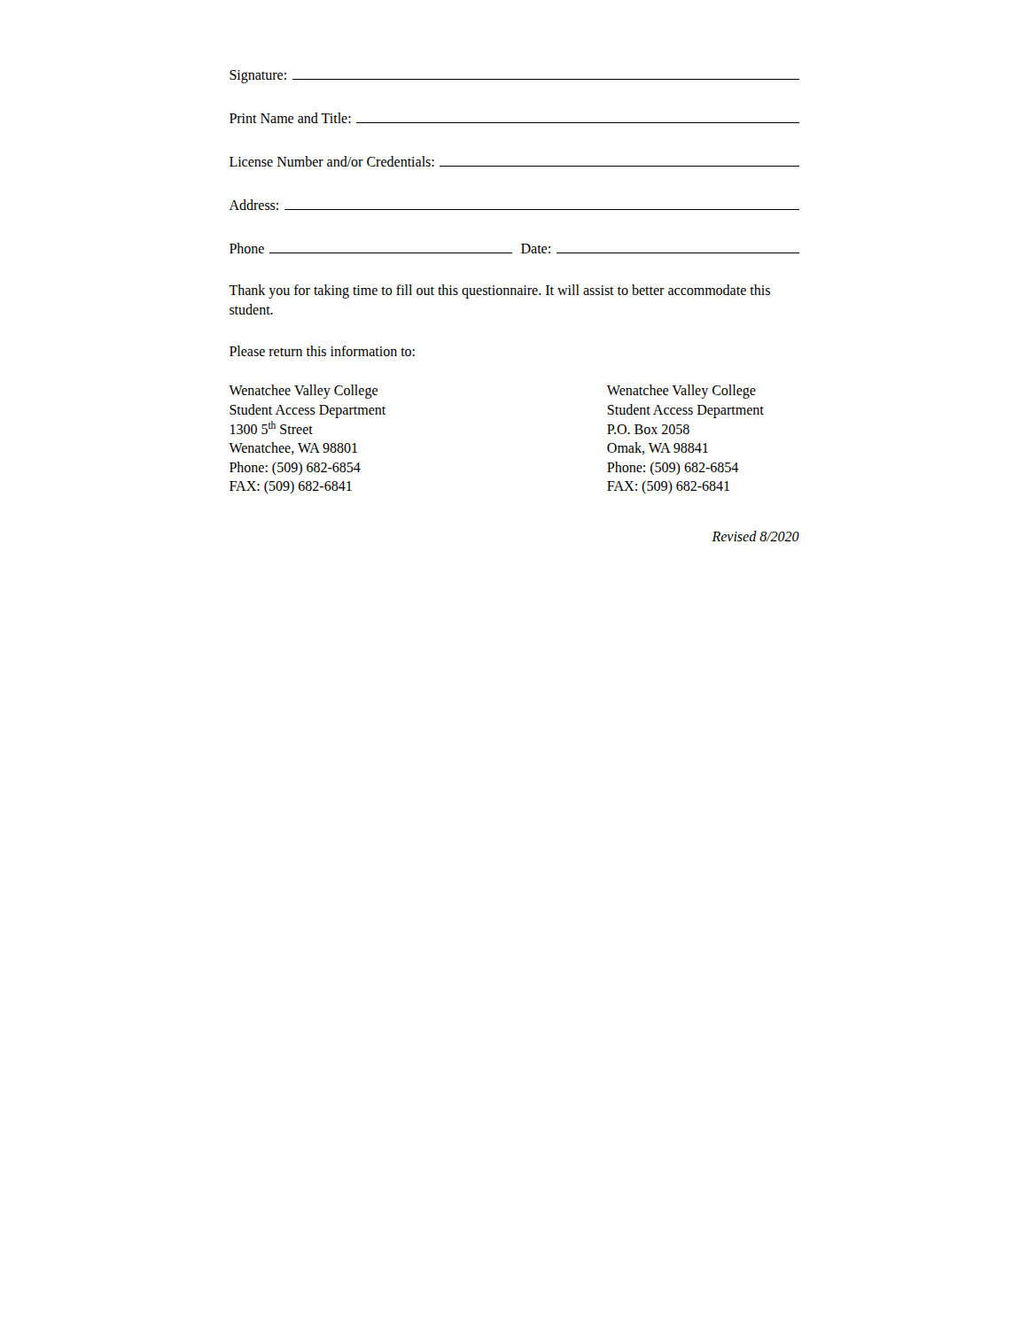Signature:
Print Name and Title:
License Number and/or Credentials:
Address:
Phone Date:
Thank you for taking time to fill out this questionnaire. It will assist to better accommodate this student.
Please return this information to:
Wenatchee Valley College
Student Access Department
1300 5th Street
Wenatchee, WA 98801
Phone: (509) 682-6854
FAX: (509) 682-6841
Wenatchee Valley College
Student Access Department
P.O. Box 2058
Omak, WA 98841
Phone: (509) 682-6854
FAX: (509) 682-6841
Revised 8/2020